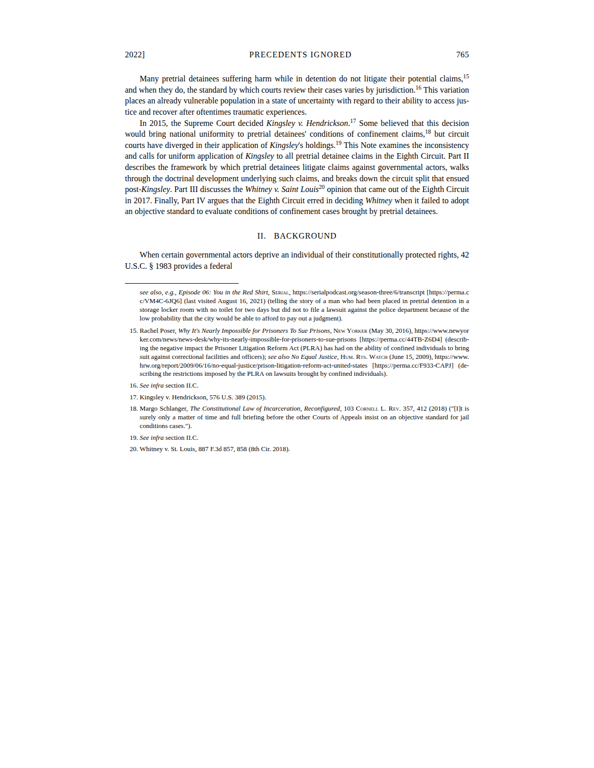2022] PRECEDENTS IGNORED 765
Many pretrial detainees suffering harm while in detention do not litigate their potential claims,15 and when they do, the standard by which courts review their cases varies by jurisdiction.16 This variation places an already vulnerable population in a state of uncertainty with regard to their ability to access justice and recover after oftentimes traumatic experiences.
In 2015, the Supreme Court decided Kingsley v. Hendrickson.17 Some believed that this decision would bring national uniformity to pretrial detainees' conditions of confinement claims,18 but circuit courts have diverged in their application of Kingsley's holdings.19 This Note examines the inconsistency and calls for uniform application of Kingsley to all pretrial detainee claims in the Eighth Circuit. Part II describes the framework by which pretrial detainees litigate claims against governmental actors, walks through the doctrinal development underlying such claims, and breaks down the circuit split that ensued post-Kingsley. Part III discusses the Whitney v. Saint Louis20 opinion that came out of the Eighth Circuit in 2017. Finally, Part IV argues that the Eighth Circuit erred in deciding Whitney when it failed to adopt an objective standard to evaluate conditions of confinement cases brought by pretrial detainees.
II. BACKGROUND
When certain governmental actors deprive an individual of their constitutionally protected rights, 42 U.S.C. § 1983 provides a federal
see also, e.g., Episode 06: You in the Red Shirt, Serial, https://serialpodcast.org/season-three/6/transcript [https://perma.cc/VM4C-6JQ6] (last visited August 16, 2021) (telling the story of a man who had been placed in pretrial detention in a storage locker room with no toilet for two days but did not to file a lawsuit against the police department because of the low probability that the city would be able to afford to pay out a judgment).
Rachel Poser, Why It's Nearly Impossible for Prisoners To Sue Prisons, New Yorker (May 30, 2016), https://www.newyorker.com/news/news-desk/why-its-nearly-impossible-for-prisoners-to-sue-prisons [https://perma.cc/44TB-Z6D4] (describing the negative impact the Prisoner Litigation Reform Act (PLRA) has had on the ability of confined individuals to bring suit against correctional facilities and officers); see also No Equal Justice, Hum. Rts. Watch (June 15, 2009), https://www.hrw.org/report/2009/06/16/no-equal-justice/prison-litigation-reform-act-united-states [https://perma.cc/F933-CAPJ] (describing the restrictions imposed by the PLRA on lawsuits brought by confined individuals).
See infra section II.C.
Kingsley v. Hendrickson, 576 U.S. 389 (2015).
Margo Schlanger, The Constitutional Law of Incarceration, Reconfigured, 103 Cornell L. Rev. 357, 412 (2018) ("[I]t is surely only a matter of time and full briefing before the other Courts of Appeals insist on an objective standard for jail conditions cases.").
See infra section II.C.
Whitney v. St. Louis, 887 F.3d 857, 858 (8th Cir. 2018).